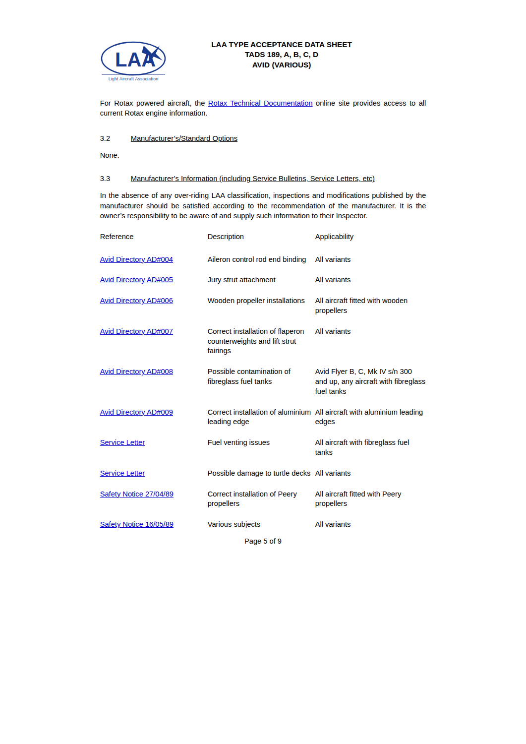LAA Light Aircraft Association
LAA TYPE ACCEPTANCE DATA SHEET
TADS 189, A, B, C, D
AVID (VARIOUS)
For Rotax powered aircraft, the Rotax Technical Documentation online site provides access to all current Rotax engine information.
3.2 Manufacturer’s/Standard Options
None.
3.3 Manufacturer’s Information (including Service Bulletins, Service Letters, etc)
In the absence of any over-riding LAA classification, inspections and modifications published by the manufacturer should be satisfied according to the recommendation of the manufacturer. It is the owner’s responsibility to be aware of and supply such information to their Inspector.
| Reference | Description | Applicability |
| Avid Directory AD#004 | Aileron control rod end binding | All variants |
| Avid Directory AD#005 | Jury strut attachment | All variants |
| Avid Directory AD#006 | Wooden propeller installations | All aircraft fitted with wooden propellers |
| Avid Directory AD#007 | Correct installation of flaperon counterweights and lift strut fairings | All variants |
| Avid Directory AD#008 | Possible contamination of fibreglass fuel tanks | Avid Flyer B, C, Mk IV s/n 300 and up, any aircraft with fibreglass fuel tanks |
| Avid Directory AD#009 | Correct installation of aluminium leading edge | All aircraft with aluminium leading edges |
| Service Letter | Fuel venting issues | All aircraft with fibreglass fuel tanks |
| Service Letter | Possible damage to turtle decks | All variants |
| Safety Notice 27/04/89 | Correct installation of Peery propellers | All aircraft fitted with Peery propellers |
| Safety Notice 16/05/89 | Various subjects | All variants |
Page 5 of 9